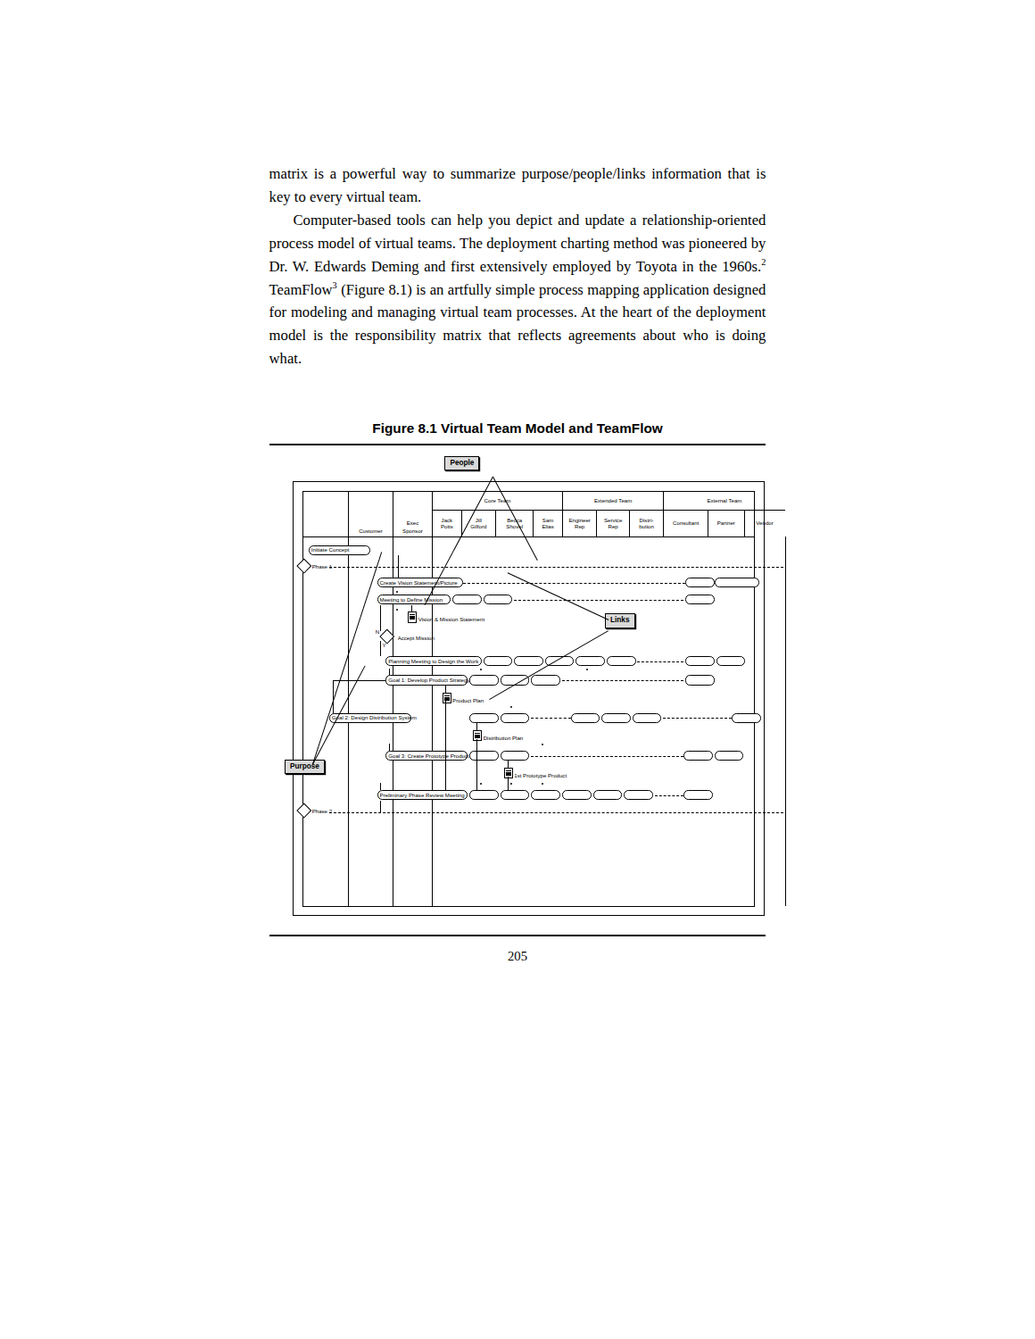matrix is a powerful way to summarize purpose/people/links information that is key to every virtual team.
Computer-based tools can help you depict and update a relationship-oriented process model of virtual teams. The deployment charting method was pioneered by Dr. W. Edwards Deming and first extensively employed by Toyota in the 1960s.2 TeamFlow3 (Figure 8.1) is an artfully simple process mapping application designed for modeling and managing virtual team processes. At the heart of the deployment model is the responsibility matrix that reflects agreements about who is doing what.
Figure 8.1 Virtual Team Model and TeamFlow
People
Customer
Exec
Sponsor
Core Team
Jack
Potts
Jill
Gilford
Becca
Shovel
Sam
Elias
Extended Team
Engineer
Rep
Service
Rep
Distri-
bution
External Team
Consultant
Partner
Vendor
Initiate Concept
Phase 1
Create Vision Statement/Picture
Meeting to Define Mission
Vision & Mission Statement
N
Y
Accept Mission
Planning Meeting to Design the Work
Goal 1: Develop Product Strategy
Product Plan
Goal 2: Design Distribution System
Distribution Plan
Goal 3: Create Prototype Product
1st Prototype Product
Preliminary Phase Review Meeting
Phase 2
Purpose
Links
205